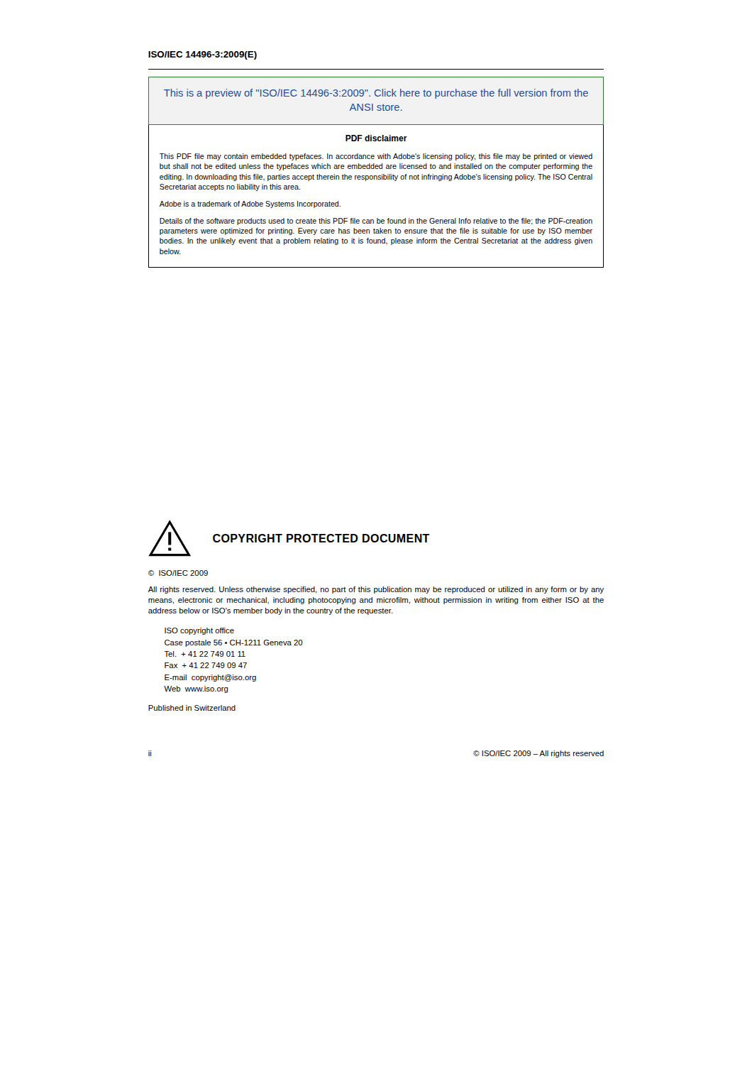ISO/IEC 14496-3:2009(E)
This is a preview of "ISO/IEC 14496-3:2009". Click here to purchase the full version from the ANSI store.
PDF disclaimer
This PDF file may contain embedded typefaces. In accordance with Adobe's licensing policy, this file may be printed or viewed but shall not be edited unless the typefaces which are embedded are licensed to and installed on the computer performing the editing. In downloading this file, parties accept therein the responsibility of not infringing Adobe's licensing policy. The ISO Central Secretariat accepts no liability in this area.
Adobe is a trademark of Adobe Systems Incorporated.
Details of the software products used to create this PDF file can be found in the General Info relative to the file; the PDF-creation parameters were optimized for printing. Every care has been taken to ensure that the file is suitable for use by ISO member bodies. In the unlikely event that a problem relating to it is found, please inform the Central Secretariat at the address given below.
COPYRIGHT PROTECTED DOCUMENT
© ISO/IEC 2009
All rights reserved. Unless otherwise specified, no part of this publication may be reproduced or utilized in any form or by any means, electronic or mechanical, including photocopying and microfilm, without permission in writing from either ISO at the address below or ISO's member body in the country of the requester.
ISO copyright office
Case postale 56 • CH-1211 Geneva 20
Tel. + 41 22 749 01 11
Fax + 41 22 749 09 47
E-mail copyright@iso.org
Web www.iso.org
Published in Switzerland
ii
© ISO/IEC 2009 – All rights reserved